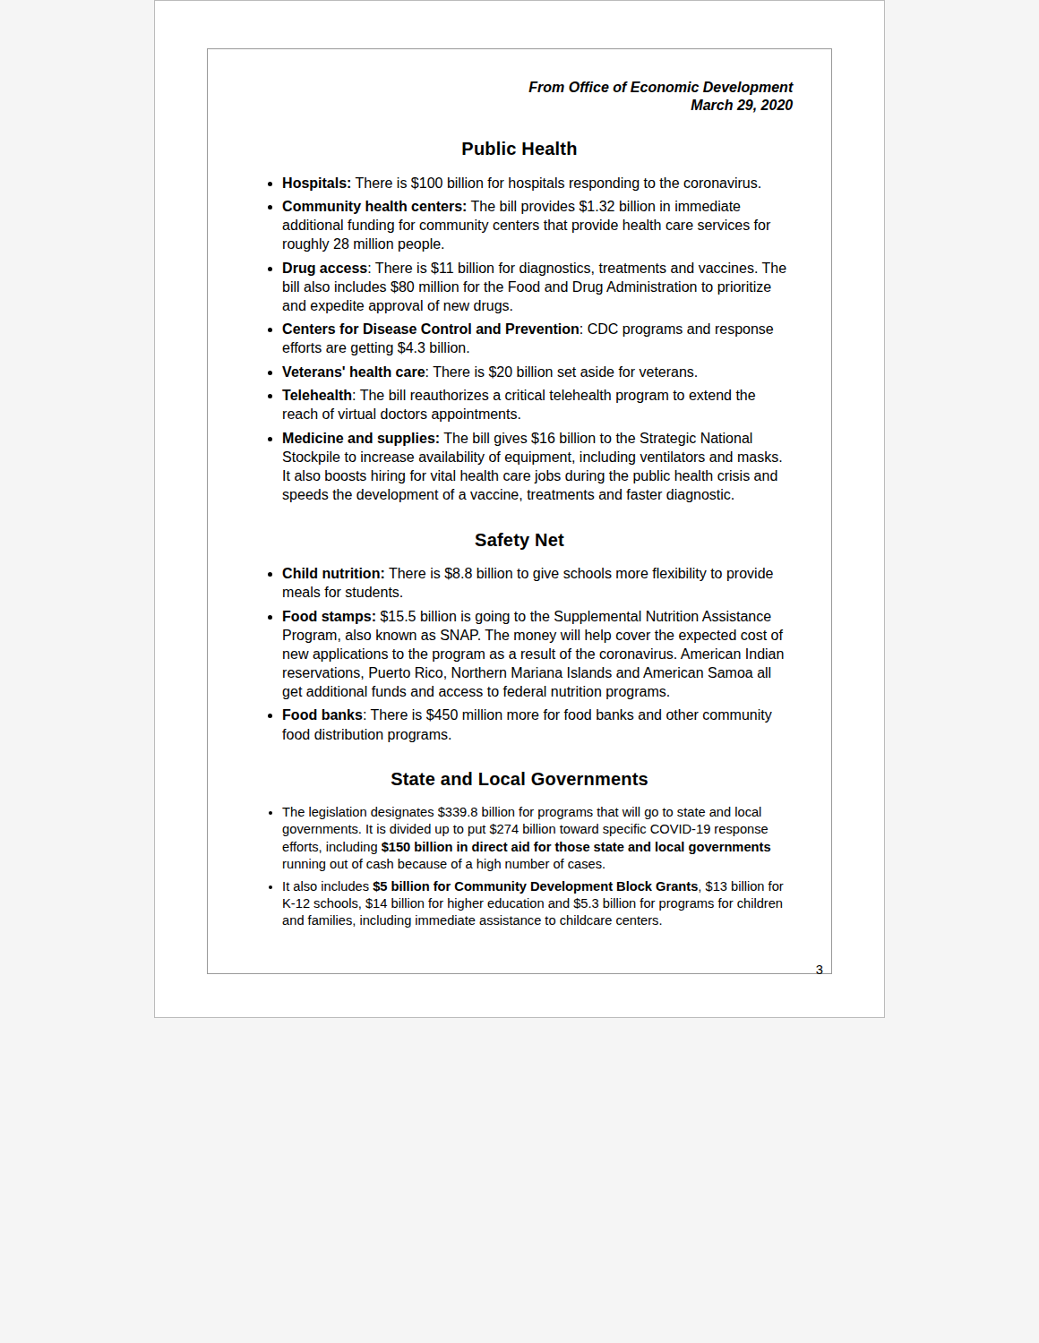From Office of Economic Development
March 29, 2020
Public Health
Hospitals: There is $100 billion for hospitals responding to the coronavirus.
Community health centers: The bill provides $1.32 billion in immediate additional funding for community centers that provide health care services for roughly 28 million people.
Drug access: There is $11 billion for diagnostics, treatments and vaccines. The bill also includes $80 million for the Food and Drug Administration to prioritize and expedite approval of new drugs.
Centers for Disease Control and Prevention: CDC programs and response efforts are getting $4.3 billion.
Veterans' health care: There is $20 billion set aside for veterans.
Telehealth: The bill reauthorizes a critical telehealth program to extend the reach of virtual doctors appointments.
Medicine and supplies: The bill gives $16 billion to the Strategic National Stockpile to increase availability of equipment, including ventilators and masks. It also boosts hiring for vital health care jobs during the public health crisis and speeds the development of a vaccine, treatments and faster diagnostic.
Safety Net
Child nutrition: There is $8.8 billion to give schools more flexibility to provide meals for students.
Food stamps: $15.5 billion is going to the Supplemental Nutrition Assistance Program, also known as SNAP. The money will help cover the expected cost of new applications to the program as a result of the coronavirus. American Indian reservations, Puerto Rico, Northern Mariana Islands and American Samoa all get additional funds and access to federal nutrition programs.
Food banks: There is $450 million more for food banks and other community food distribution programs.
State and Local Governments
The legislation designates $339.8 billion for programs that will go to state and local governments. It is divided up to put $274 billion toward specific COVID-19 response efforts, including $150 billion in direct aid for those state and local governments running out of cash because of a high number of cases.
It also includes $5 billion for Community Development Block Grants, $13 billion for K-12 schools, $14 billion for higher education and $5.3 billion for programs for children and families, including immediate assistance to childcare centers.
3